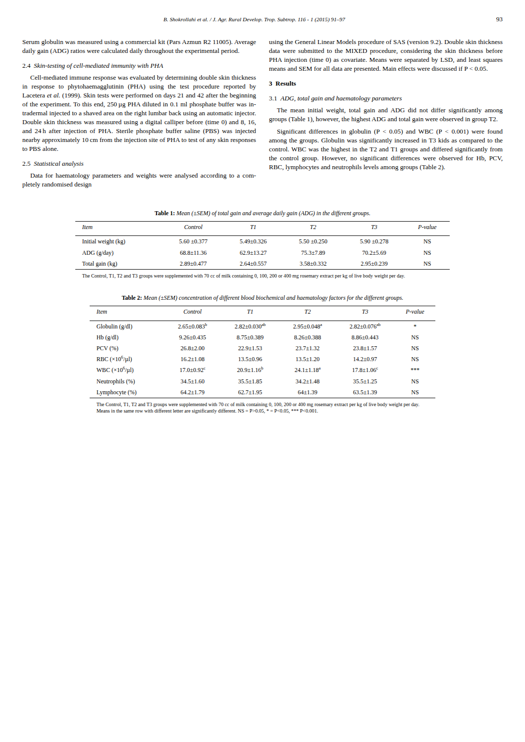B. Shokrollahi et al. / J. Agr. Rural Develop. Trop. Subtrop. 116 - 1 (2015) 91–97
93
Serum globulin was measured using a commercial kit (Pars Azmun R2 11005). Average daily gain (ADG) ratios were calculated daily throughout the experimental period.
2.4 Skin-testing of cell-mediated immunity with PHA
Cell-mediated immune response was evaluated by determining double skin thickness in response to phytohaemagglutinin (PHA) using the test procedure reported by Lacetera et al. (1999). Skin tests were performed on days 21 and 42 after the beginning of the experiment. To this end, 250 µg PHA diluted in 0.1 ml phosphate buffer was intradermal injected to a shaved area on the right lumbar back using an automatic injector. Double skin thickness was measured using a digital calliper before (time 0) and 8, 16, and 24 h after injection of PHA. Sterile phosphate buffer saline (PBS) was injected nearby approximately 10 cm from the injection site of PHA to test of any skin responses to PBS alone.
2.5 Statistical analysis
Data for haematology parameters and weights were analysed according to a completely randomised design
using the General Linear Models procedure of SAS (version 9.2). Double skin thickness data were submitted to the MIXED procedure, considering the skin thickness before PHA injection (time 0) as covariate. Means were separated by LSD, and least squares means and SEM for all data are presented. Main effects were discussed if P < 0.05.
3 Results
3.1 ADG, total gain and haematology parameters
The mean initial weight, total gain and ADG did not differ significantly among groups (Table 1), however, the highest ADG and total gain were observed in group T2.
Significant differences in globulin (P < 0.05) and WBC (P < 0.001) were found among the groups. Globulin was significantly increased in T3 kids as compared to the control. WBC was the highest in the T2 and T1 groups and differed significantly from the control group. However, no significant differences were observed for Hb, PCV, RBC, lymphocytes and neutrophils levels among groups (Table 2).
Table 1: Mean (±SEM) of total gain and average daily gain (ADG) in the different groups.
| Item | Control | T1 | T2 | T3 | P-value |
| --- | --- | --- | --- | --- | --- |
| Initial weight (kg) | 5.60 ±0.377 | 5.49±0.326 | 5.50 ±0.250 | 5.90 ±0.278 | NS |
| ADG (g/day) | 68.8±11.36 | 62.9±13.27 | 75.3±7.89 | 70.2±5.69 | NS |
| Total gain (kg) | 2.89±0.477 | 2.64±0.557 | 3.58±0.332 | 2.95±0.239 | NS |
The Control, T1, T2 and T3 groups were supplemented with 70 cc of milk containing 0, 100, 200 or 400 mg rosemary extract per kg of live body weight per day.
Table 2: Mean (±SEM) concentration of different blood biochemical and haematology factors for the different groups.
| Item | Control | T1 | T2 | T3 | P-value |
| --- | --- | --- | --- | --- | --- |
| Globulin (g/dl) | 2.65±0.083 b | 2.82±0.030 ab | 2.95±0.048 a | 2.82±0.076 ab | * |
| Hb (g/dl) | 9.26±0.435 | 8.75±0.389 | 8.26±0.388 | 8.86±0.443 | NS |
| PCV (%) | 26.8±2.00 | 22.9±1.53 | 23.7±1.32 | 23.8±1.57 | NS |
| RBC (×10 6 /µl) | 16.2±1.08 | 13.5±0.96 | 13.5±1.20 | 14.2±0.97 | NS |
| WBC (×10 6 /µl) | 17.0±0.92 c | 20.9±1.16 b | 24.1±1.18 a | 17.8±1.06 c | *** |
| Neutrophils (%) | 34.5±1.60 | 35.5±1.85 | 34.2±1.48 | 35.5±1.25 | NS |
| Lymphocyte (%) | 64.2±1.79 | 62.7±1.95 | 64±1.39 | 63.5±1.39 | NS |
The Control, T1, T2 and T3 groups were supplemented with 70 cc of milk containing 0, 100, 200 or 400 mg rosemary extract per kg of live body weight per day.
Means in the same row with different letter are significantly different. NS = P>0.05, * = P<0.05, *** P<0.001.